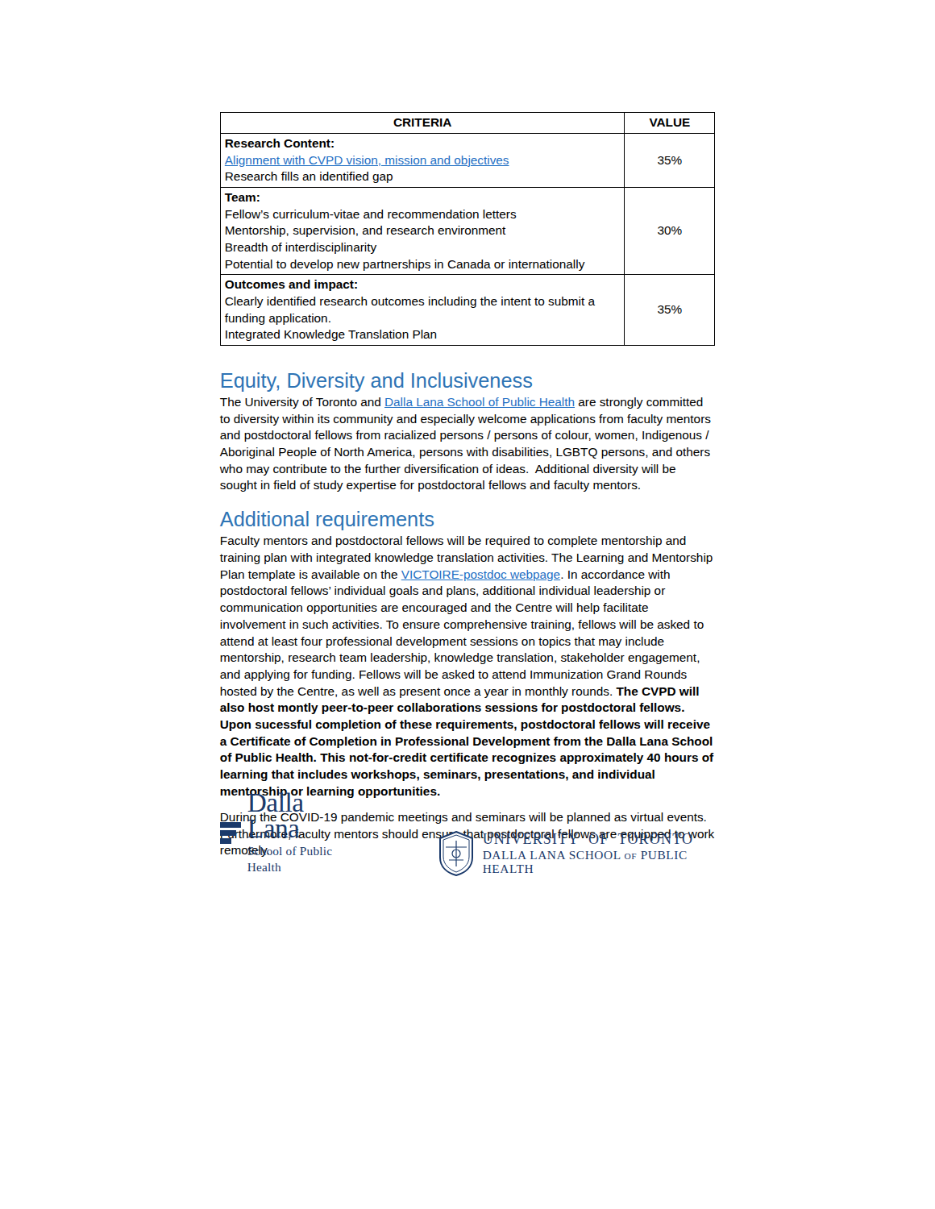| CRITERIA | VALUE |
| --- | --- |
| Research Content: Alignment with CVPD vision, mission and objectives Research fills an identified gap | 35% |
| Team: Fellow’s curriculum-vitae and recommendation letters Mentorship, supervision, and research environment Breadth of interdisciplinarity Potential to develop new partnerships in Canada or internationally | 30% |
| Outcomes and impact: Clearly identified research outcomes including the intent to submit a funding application. Integrated Knowledge Translation Plan | 35% |
Equity, Diversity and Inclusiveness
The University of Toronto and Dalla Lana School of Public Health are strongly committed to diversity within its community and especially welcome applications from faculty mentors and postdoctoral fellows from racialized persons / persons of colour, women, Indigenous / Aboriginal People of North America, persons with disabilities, LGBTQ persons, and others who may contribute to the further diversification of ideas. Additional diversity will be sought in field of study expertise for postdoctoral fellows and faculty mentors.
Additional requirements
Faculty mentors and postdoctoral fellows will be required to complete mentorship and training plan with integrated knowledge translation activities. The Learning and Mentorship Plan template is available on the VICTOIRE-postdoc webpage. In accordance with postdoctoral fellows’ individual goals and plans, additional individual leadership or communication opportunities are encouraged and the Centre will help facilitate involvement in such activities. To ensure comprehensive training, fellows will be asked to attend at least four professional development sessions on topics that may include mentorship, research team leadership, knowledge translation, stakeholder engagement, and applying for funding. Fellows will be asked to attend Immunization Grand Rounds hosted by the Centre, as well as present once a year in monthly rounds. The CVPD will also host montly peer-to-peer collaborations sessions for postdoctoral fellows. Upon sucessful completion of these requirements, postdoctoral fellows will receive a Certificate of Completion in Professional Development from the Dalla Lana School of Public Health. This not-for-credit certificate recognizes approximately 40 hours of learning that includes workshops, seminars, presentations, and individual mentorship or learning opportunities.
During the COVID-19 pandemic meetings and seminars will be planned as virtual events. Furthermore, faculty mentors should ensure that postdoctoral fellows are equipped to work remotely.
Dalla Lana
School of Public Health
UNIVERSITY OF TORONTO
DALLA LANA SCHOOL OF PUBLIC HEALTH